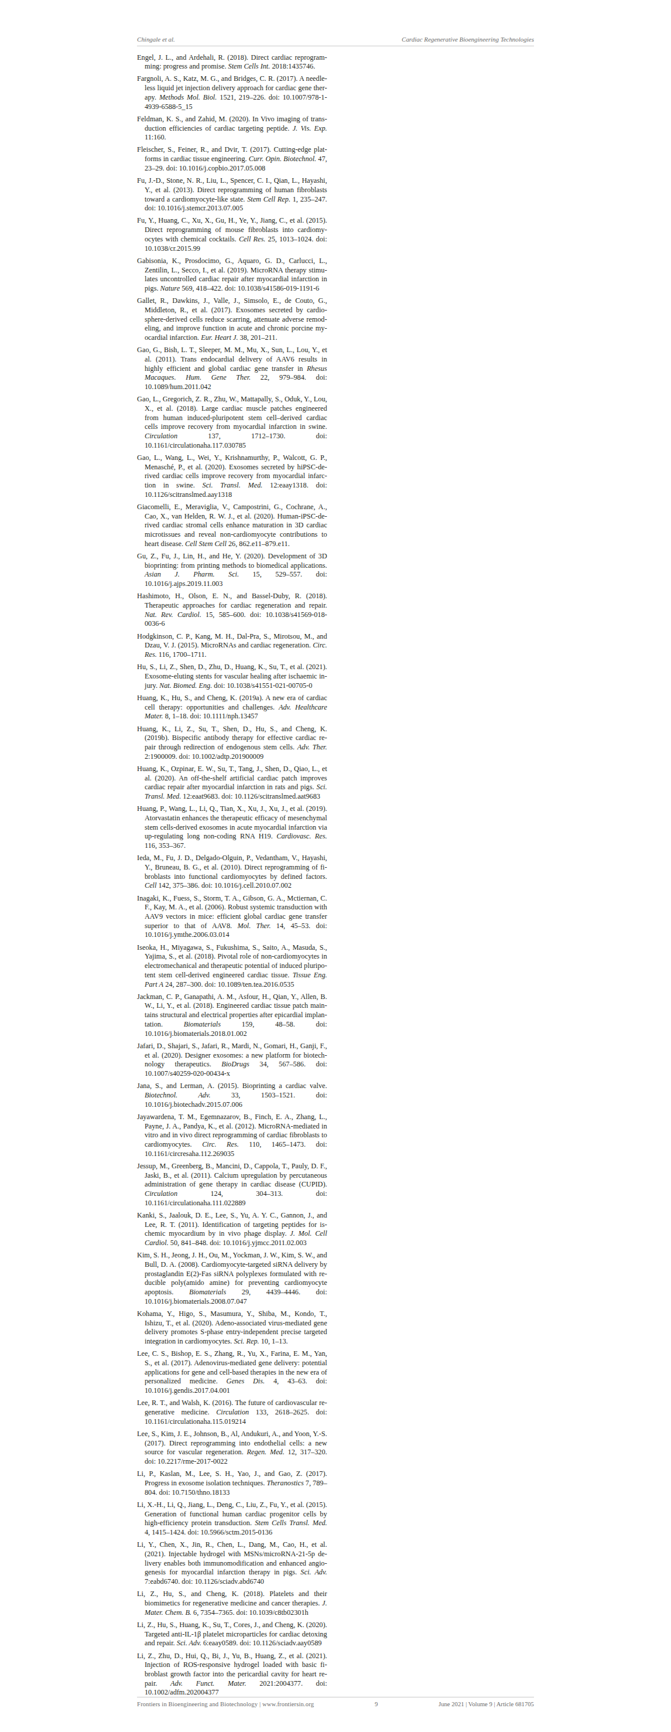Chingale et al.
Cardiac Regenerative Bioengineering Technologies
Engel, J. L., and Ardehali, R. (2018). Direct cardiac reprogramming: progress and promise. Stem Cells Int. 2018:1435746.
Fargnoli, A. S., Katz, M. G., and Bridges, C. R. (2017). A needleless liquid jet injection delivery approach for cardiac gene therapy. Methods Mol. Biol. 1521, 219–226. doi: 10.1007/978-1-4939-6588-5_15
Feldman, K. S., and Zahid, M. (2020). In Vivo imaging of transduction efficiencies of cardiac targeting peptide. J. Vis. Exp. 11:160.
Fleischer, S., Feiner, R., and Dvir, T. (2017). Cutting-edge platforms in cardiac tissue engineering. Curr. Opin. Biotechnol. 47, 23–29. doi: 10.1016/j.copbio.2017.05.008
Fu, J.-D., Stone, N. R., Liu, L., Spencer, C. I., Qian, L., Hayashi, Y., et al. (2013). Direct reprogramming of human fibroblasts toward a cardiomyocyte-like state. Stem Cell Rep. 1, 235–247. doi: 10.1016/j.stemcr.2013.07.005
Fu, Y., Huang, C., Xu, X., Gu, H., Ye, Y., Jiang, C., et al. (2015). Direct reprogramming of mouse fibroblasts into cardiomyocytes with chemical cocktails. Cell Res. 25, 1013–1024. doi: 10.1038/cr.2015.99
Gabisonia, K., Prosdocimo, G., Aquaro, G. D., Carlucci, L., Zentilin, L., Secco, I., et al. (2019). MicroRNA therapy stimulates uncontrolled cardiac repair after myocardial infarction in pigs. Nature 569, 418–422. doi: 10.1038/s41586-019-1191-6
Gallet, R., Dawkins, J., Valle, J., Simsolo, E., de Couto, G., Middleton, R., et al. (2017). Exosomes secreted by cardiosphere-derived cells reduce scarring, attenuate adverse remodeling, and improve function in acute and chronic porcine myocardial infarction. Eur. Heart J. 38, 201–211.
Gao, G., Bish, L. T., Sleeper, M. M., Mu, X., Sun, L., Lou, Y., et al. (2011). Trans endocardial delivery of AAV6 results in highly efficient and global cardiac gene transfer in Rhesus Macaques. Hum. Gene Ther. 22, 979–984. doi: 10.1089/hum.2011.042
Gao, L., Gregorich, Z. R., Zhu, W., Mattapally, S., Oduk, Y., Lou, X., et al. (2018). Large cardiac muscle patches engineered from human induced-pluripotent stem cell–derived cardiac cells improve recovery from myocardial infarction in swine. Circulation 137, 1712–1730. doi: 10.1161/circulationaha.117.030785
Gao, L., Wang, L., Wei, Y., Krishnamurthy, P., Walcott, G. P., Menasché, P., et al. (2020). Exosomes secreted by hiPSC-derived cardiac cells improve recovery from myocardial infarction in swine. Sci. Transl. Med. 12:eaay1318. doi: 10.1126/scitranslmed.aay1318
Giacomelli, E., Meraviglia, V., Campostrini, G., Cochrane, A., Cao, X., van Helden, R. W. J., et al. (2020). Human-iPSC-derived cardiac stromal cells enhance maturation in 3D cardiac microtissues and reveal non-cardiomyocyte contributions to heart disease. Cell Stem Cell 26, 862.e11–879.e11.
Gu, Z., Fu, J., Lin, H., and He, Y. (2020). Development of 3D bioprinting: from printing methods to biomedical applications. Asian J. Pharm. Sci. 15, 529–557. doi: 10.1016/j.ajps.2019.11.003
Hashimoto, H., Olson, E. N., and Bassel-Duby, R. (2018). Therapeutic approaches for cardiac regeneration and repair. Nat. Rev. Cardiol. 15, 585–600. doi: 10.1038/s41569-018-0036-6
Hodgkinson, C. P., Kang, M. H., Dal-Pra, S., Mirotsou, M., and Dzau, V. J. (2015). MicroRNAs and cardiac regeneration. Circ. Res. 116, 1700–1711.
Hu, S., Li, Z., Shen, D., Zhu, D., Huang, K., Su, T., et al. (2021). Exosome-eluting stents for vascular healing after ischaemic injury. Nat. Biomed. Eng. doi: 10.1038/s41551-021-00705-0
Huang, K., Hu, S., and Cheng, K. (2019a). A new era of cardiac cell therapy: opportunities and challenges. Adv. Healthcare Mater. 8, 1–18. doi: 10.1111/nph.13457
Huang, K., Li, Z., Su, T., Shen, D., Hu, S., and Cheng, K. (2019b). Bispecific antibody therapy for effective cardiac repair through redirection of endogenous stem cells. Adv. Ther. 2:1900009. doi: 10.1002/adtp.201900009
Huang, K., Ozpinar, E. W., Su, T., Tang, J., Shen, D., Qiao, L., et al. (2020). An off-the-shelf artificial cardiac patch improves cardiac repair after myocardial infarction in rats and pigs. Sci. Transl. Med. 12:eaat9683. doi: 10.1126/scitranslmed.aat9683
Huang, P., Wang, L., Li, Q., Tian, X., Xu, J., Xu, J., et al. (2019). Atorvastatin enhances the therapeutic efficacy of mesenchymal stem cells-derived exosomes in acute myocardial infarction via up-regulating long non-coding RNA H19. Cardiovasc. Res. 116, 353–367.
Ieda, M., Fu, J. D., Delgado-Olguin, P., Vedantham, V., Hayashi, Y., Bruneau, B. G., et al. (2010). Direct reprogramming of fibroblasts into functional cardiomyocytes by defined factors. Cell 142, 375–386. doi: 10.1016/j.cell.2010.07.002
Inagaki, K., Fuess, S., Storm, T. A., Gibson, G. A., Mctiernan, C. F., Kay, M. A., et al. (2006). Robust systemic transduction with AAV9 vectors in mice: efficient global cardiac gene transfer superior to that of AAV8. Mol. Ther. 14, 45–53. doi: 10.1016/j.ymthe.2006.03.014
Iseoka, H., Miyagawa, S., Fukushima, S., Saito, A., Masuda, S., Yajima, S., et al. (2018). Pivotal role of non-cardiomyocytes in electromechanical and therapeutic potential of induced pluripotent stem cell-derived engineered cardiac tissue. Tissue Eng. Part A 24, 287–300. doi: 10.1089/ten.tea.2016.0535
Jackman, C. P., Ganapathi, A. M., Asfour, H., Qian, Y., Allen, B. W., Li, Y., et al. (2018). Engineered cardiac tissue patch maintains structural and electrical properties after epicardial implantation. Biomaterials 159, 48–58. doi: 10.1016/j.biomaterials.2018.01.002
Jafari, D., Shajari, S., Jafari, R., Mardi, N., Gomari, H., Ganji, F., et al. (2020). Designer exosomes: a new platform for biotechnology therapeutics. BioDrugs 34, 567–586. doi: 10.1007/s40259-020-00434-x
Jana, S., and Lerman, A. (2015). Bioprinting a cardiac valve. Biotechnol. Adv. 33, 1503–1521. doi: 10.1016/j.biotechadv.2015.07.006
Jayawardena, T. M., Egemnazarov, B., Finch, E. A., Zhang, L., Payne, J. A., Pandya, K., et al. (2012). MicroRNA-mediated in vitro and in vivo direct reprogramming of cardiac fibroblasts to cardiomyocytes. Circ. Res. 110, 1465–1473. doi: 10.1161/circresaha.112.269035
Jessup, M., Greenberg, B., Mancini, D., Cappola, T., Pauly, D. F., Jaski, B., et al. (2011). Calcium upregulation by percutaneous administration of gene therapy in cardiac disease (CUPID). Circulation 124, 304–313. doi: 10.1161/circulationaha.111.022889
Kanki, S., Jaalouk, D. E., Lee, S., Yu, A. Y. C., Gannon, J., and Lee, R. T. (2011). Identification of targeting peptides for ischemic myocardium by in vivo phage display. J. Mol. Cell Cardiol. 50, 841–848. doi: 10.1016/j.yjmcc.2011.02.003
Kim, S. H., Jeong, J. H., Ou, M., Yockman, J. W., Kim, S. W., and Bull, D. A. (2008). Cardiomyocyte-targeted siRNA delivery by prostaglandin E(2)-Fas siRNA polyplexes formulated with reducible poly(amido amine) for preventing cardiomyocyte apoptosis. Biomaterials 29, 4439–4446. doi: 10.1016/j.biomaterials.2008.07.047
Kohama, Y., Higo, S., Masumura, Y., Shiba, M., Kondo, T., Ishizu, T., et al. (2020). Adeno-associated virus-mediated gene delivery promotes S-phase entry-independent precise targeted integration in cardiomyocytes. Sci. Rep. 10, 1–13.
Lee, C. S., Bishop, E. S., Zhang, R., Yu, X., Farina, E. M., Yan, S., et al. (2017). Adenovirus-mediated gene delivery: potential applications for gene and cell-based therapies in the new era of personalized medicine. Genes Dis. 4, 43–63. doi: 10.1016/j.gendis.2017.04.001
Lee, R. T., and Walsh, K. (2016). The future of cardiovascular regenerative medicine. Circulation 133, 2618–2625. doi: 10.1161/circulationaha.115.019214
Lee, S., Kim, J. E., Johnson, B., Al, Andukuri, A., and Yoon, Y.-S. (2017). Direct reprogramming into endothelial cells: a new source for vascular regeneration. Regen. Med. 12, 317–320. doi: 10.2217/rme-2017-0022
Li, P., Kaslan, M., Lee, S. H., Yao, J., and Gao, Z. (2017). Progress in exosome isolation techniques. Theranostics 7, 789–804. doi: 10.7150/thno.18133
Li, X.-H., Li, Q., Jiang, L., Deng, C., Liu, Z., Fu, Y., et al. (2015). Generation of functional human cardiac progenitor cells by high-efficiency protein transduction. Stem Cells Transl. Med. 4, 1415–1424. doi: 10.5966/sctm.2015-0136
Li, Y., Chen, X., Jin, R., Chen, L., Dang, M., Cao, H., et al. (2021). Injectable hydrogel with MSNs/microRNA-21-5p delivery enables both immunomodification and enhanced angiogenesis for myocardial infarction therapy in pigs. Sci. Adv. 7:eabd6740. doi: 10.1126/sciadv.abd6740
Li, Z., Hu, S., and Cheng, K. (2018). Platelets and their biomimetics for regenerative medicine and cancer therapies. J. Mater. Chem. B. 6, 7354–7365. doi: 10.1039/c8tb02301h
Li, Z., Hu, S., Huang, K., Su, T., Cores, J., and Cheng, K. (2020). Targeted anti-IL-1β platelet microparticles for cardiac detoxing and repair. Sci. Adv. 6:eaay0589. doi: 10.1126/sciadv.aay0589
Li, Z., Zhu, D., Hui, Q., Bi, J., Yu, B., Huang, Z., et al. (2021). Injection of ROS-responsive hydrogel loaded with basic fibroblast growth factor into the pericardial cavity for heart repair. Adv. Funct. Mater. 2021:2004377. doi: 10.1002/adfm.202004377
Frontiers in Bioengineering and Biotechnology | www.frontiersin.org
9
June 2021 | Volume 9 | Article 681705